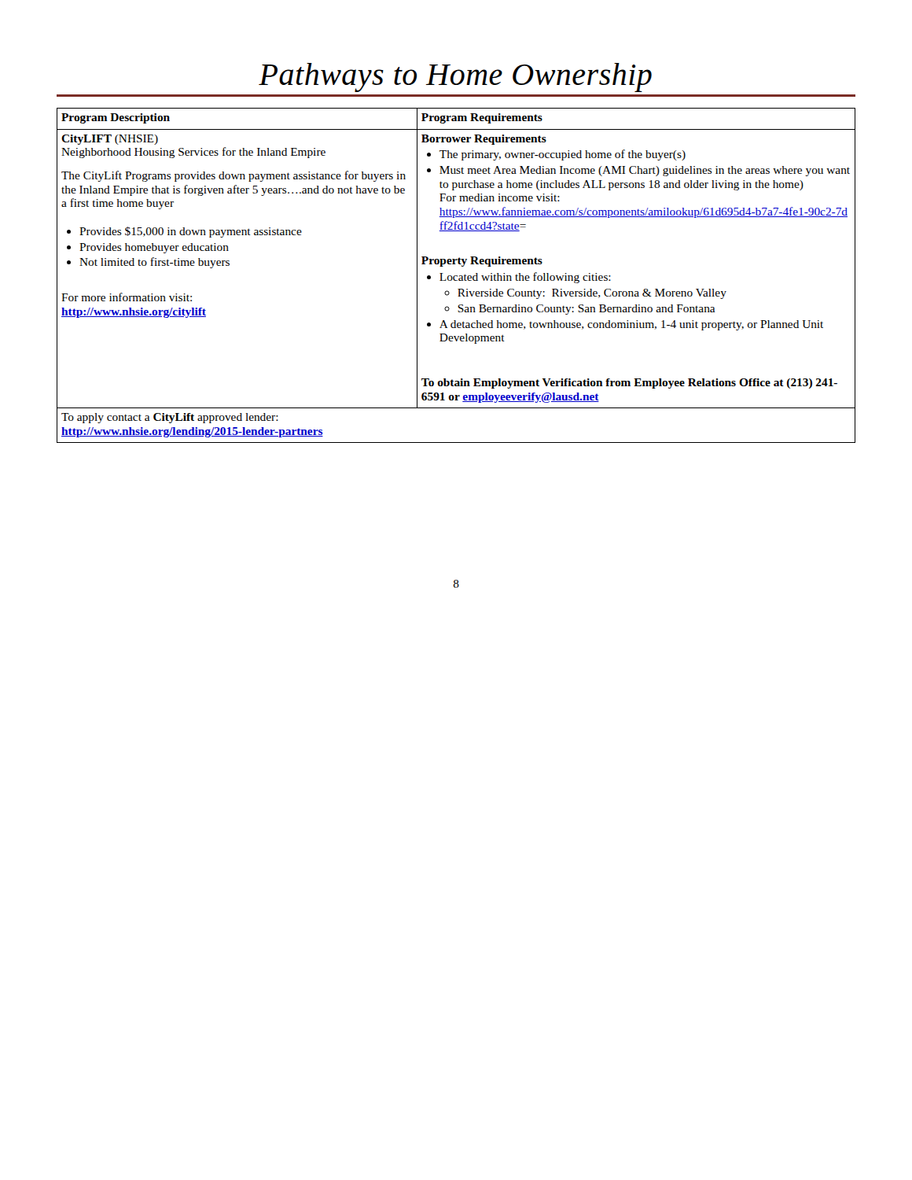Pathways to Home Ownership
| Program Description | Program Requirements |
| --- | --- |
| CityLIFT (NHSIE) Neighborhood Housing Services for the Inland Empire The CityLift Programs provides down payment assistance for buyers in the Inland Empire that is forgiven after 5 years….and do not have to be a first time home buyer Provides $15,000 in down payment assistance Provides homebuyer education Not limited to first-time buyers For more information visit: http://www.nhsie.org/citylift | Borrower Requirements The primary, owner-occupied home of the buyer(s) Must meet Area Median Income (AMI Chart) guidelines in the areas where you want to purchase a home (includes ALL persons 18 and older living in the home) For median income visit: https://www.fanniemae.com/s/components/amilookup/61d695d4-b7a7-4fe1-90c2-7dff2fd1ccd4?state = Property Requirements Located within the following cities: Riverside County: Riverside, Corona & Moreno Valley San Bernardino County: San Bernardino and Fontana A detached home, townhouse, condominium, 1-4 unit property, or Planned Unit Development To obtain Employment Verification from Employee Relations Office at (213) 241-6591 or employeeverify@lausd.net |
| To apply contact a CityLift approved lender: http://www.nhsie.org/lending/2015-lender-partners |
8